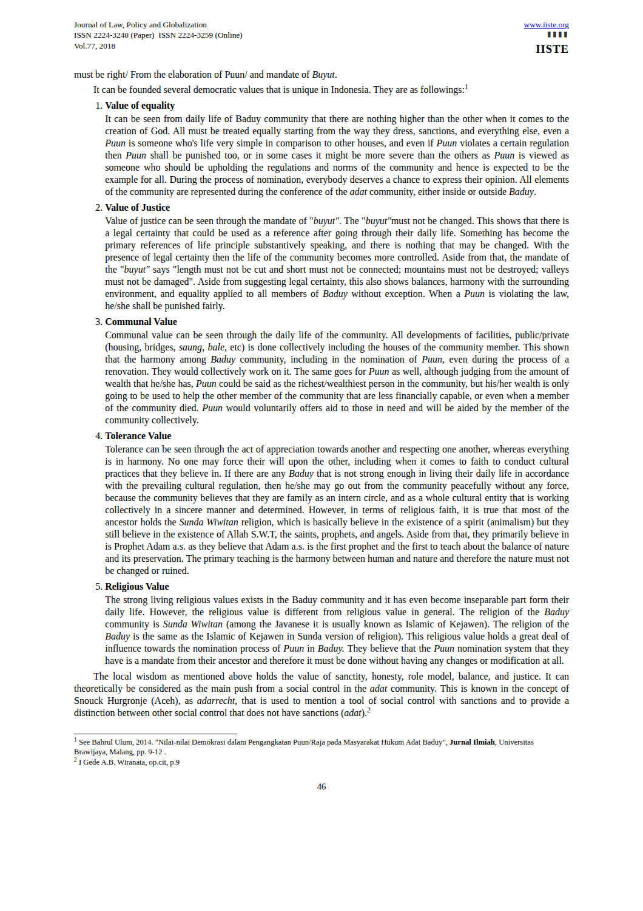Journal of Law, Policy and Globalization
ISSN 2224-3240 (Paper) ISSN 2224-3259 (Online)
Vol.77, 2018
www.iiste.org
▮▮▮▮
IISTE
must be right/ From the elaboration of Puun/ and mandate of Buyut.
It can be founded several democratic values that is unique in Indonesia. They are as followings:1
Value of equality
It can be seen from daily life of Baduy community that there are nothing higher than the other when it comes to the creation of God. All must be treated equally starting from the way they dress, sanctions, and everything else, even a Puun is someone who's life very simple in comparison to other houses, and even if Puun violates a certain regulation then Puun shall be punished too, or in some cases it might be more severe than the others as Puun is viewed as someone who should be upholding the regulations and norms of the community and hence is expected to be the example for all. During the process of nomination, everybody deserves a chance to express their opinion. All elements of the community are represented during the conference of the adat community, either inside or outside Baduy.
Value of Justice
Value of justice can be seen through the mandate of "buyut". The "buyut"must not be changed. This shows that there is a legal certainty that could be used as a reference after going through their daily life. Something has become the primary references of life principle substantively speaking, and there is nothing that may be changed. With the presence of legal certainty then the life of the community becomes more controlled. Aside from that, the mandate of the "buyut" says "length must not be cut and short must not be connected; mountains must not be destroyed; valleys must not be damaged". Aside from suggesting legal certainty, this also shows balances, harmony with the surrounding environment, and equality applied to all members of Baduy without exception. When a Puun is violating the law, he/she shall be punished fairly.
Communal Value
Communal value can be seen through the daily life of the community. All developments of facilities, public/private (housing, bridges, saung, bale, etc) is done collectively including the houses of the community member. This shown that the harmony among Baduy community, including in the nomination of Puun, even during the process of a renovation. They would collectively work on it. The same goes for Puun as well, although judging from the amount of wealth that he/she has, Puun could be said as the richest/wealthiest person in the community, but his/her wealth is only going to be used to help the other member of the community that are less financially capable, or even when a member of the community died. Puun would voluntarily offers aid to those in need and will be aided by the member of the community collectively.
Tolerance Value
Tolerance can be seen through the act of appreciation towards another and respecting one another, whereas everything is in harmony. No one may force their will upon the other, including when it comes to faith to conduct cultural practices that they believe in. If there are any Baduy that is not strong enough in living their daily life in accordance with the prevailing cultural regulation, then he/she may go out from the community peacefully without any force, because the community believes that they are family as an intern circle, and as a whole cultural entity that is working collectively in a sincere manner and determined. However, in terms of religious faith, it is true that most of the ancestor holds the Sunda Wiwitan religion, which is basically believe in the existence of a spirit (animalism) but they still believe in the existence of Allah S.W.T, the saints, prophets, and angels. Aside from that, they primarily believe in is Prophet Adam a.s. as they believe that Adam a.s. is the first prophet and the first to teach about the balance of nature and its preservation. The primary teaching is the harmony between human and nature and therefore the nature must not be changed or ruined.
Religious Value
The strong living religious values exists in the Baduy community and it has even become inseparable part form their daily life. However, the religious value is different from religious value in general. The religion of the Baduy community is Sunda Wiwitan (among the Javanese it is usually known as Islamic of Kejawen). The religion of the Baduy is the same as the Islamic of Kejawen in Sunda version of religion). This religious value holds a great deal of influence towards the nomination process of Puun in Baduy. They believe that the Puun nomination system that they have is a mandate from their ancestor and therefore it must be done without having any changes or modification at all.
The local wisdom as mentioned above holds the value of sanctity, honesty, role model, balance, and justice. It can theoretically be considered as the main push from a social control in the adat community. This is known in the concept of Snouck Hurgronje (Aceh), as adarrecht, that is used to mention a tool of social control with sanctions and to provide a distinction between other social control that does not have sanctions (adat).2
1 See Bahrul Ulum, 2014. "Nilai-nilai Demokrasi dalam Pengangkatan Puun/Raja pada Masyarakat Hukum Adat Baduy", Jurnal Ilmiah, Universitas Brawijaya, Malang, pp. 9-12 .
2 I Gede A.B. Wiranata, op.cit, p.9
46